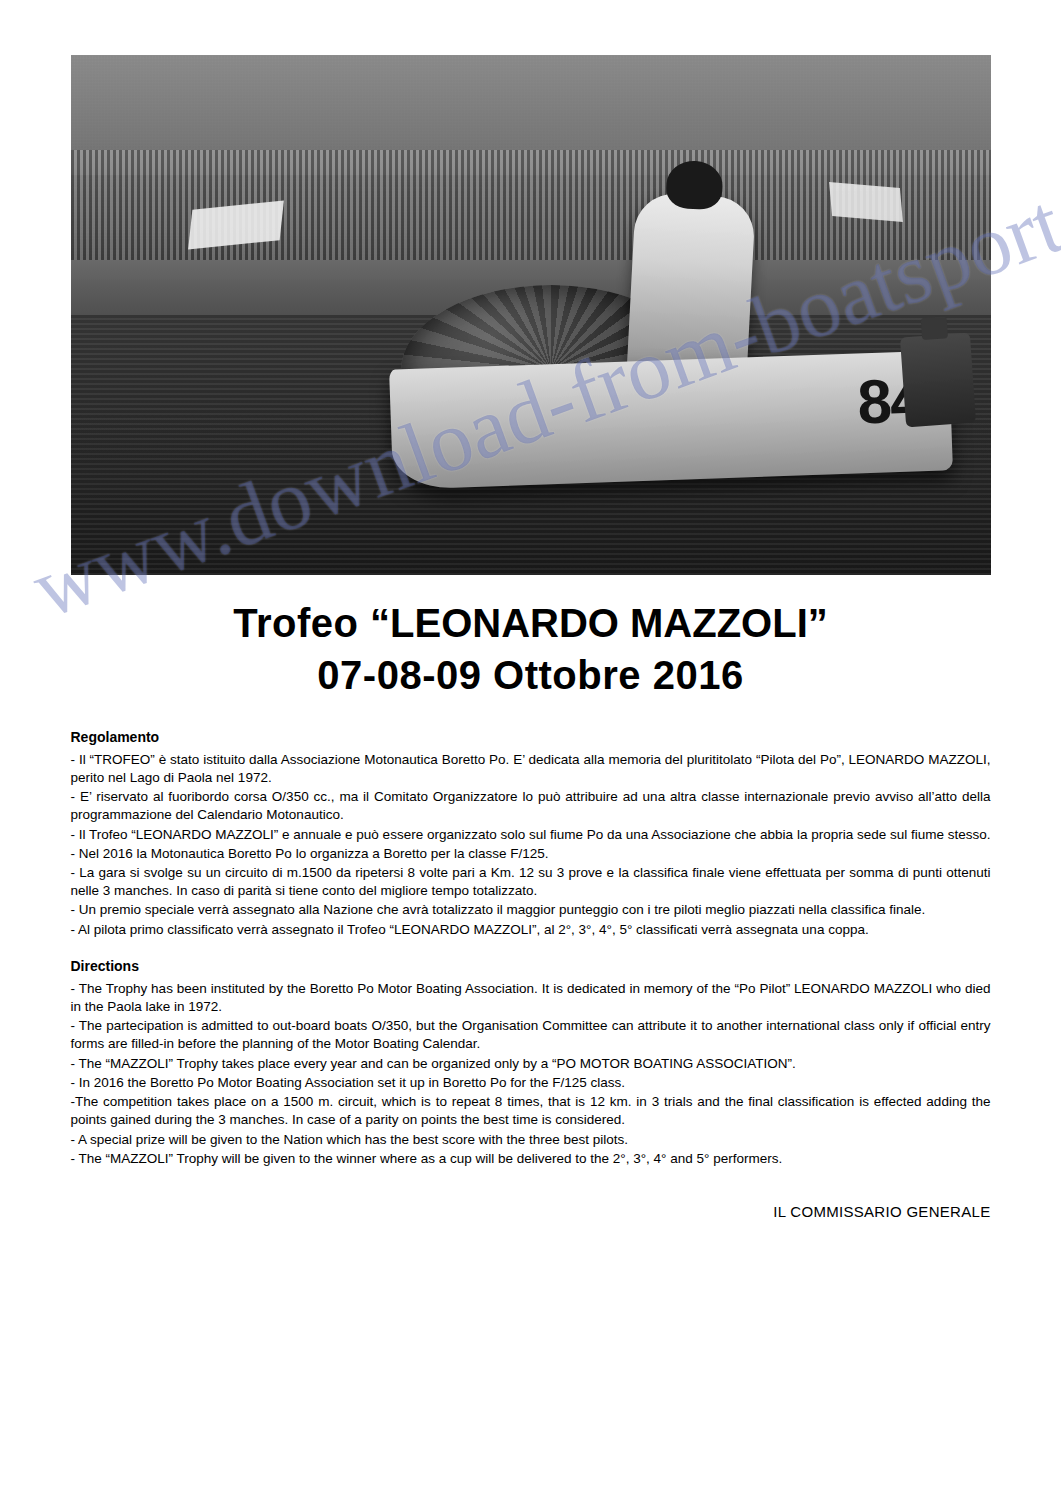84
www.download-from-boatsport.de
Trofeo “LEONARDO MAZZOLI”
07-08-09 Ottobre 2016
Regolamento
- Il “TROFEO” è stato istituito dalla Associazione Motonautica Boretto Po. E’ dedicata alla memoria del plurititolato “Pilota del Po”, LEONARDO MAZZOLI, perito nel Lago di Paola nel 1972.
- E’ riservato al fuoribordo corsa O/350 cc., ma il Comitato Organizzatore lo può attribuire ad una altra classe internazionale previo avviso all’atto della programmazione del Calendario Motonautico.
- Il Trofeo “LEONARDO MAZZOLI” e annuale e può essere organizzato solo sul fiume Po da una Associazione che abbia la propria sede sul fiume stesso.
- Nel 2016 la Motonautica Boretto Po lo organizza a Boretto per la classe F/125.
- La gara si svolge su un circuito di m.1500 da ripetersi 8 volte pari a Km. 12 su 3 prove e la classifica finale viene effettuata per somma di punti ottenuti nelle 3 manches. In caso di parità si tiene conto del migliore tempo totalizzato.
- Un premio speciale verrà assegnato alla Nazione che avrà totalizzato il maggior punteggio con i tre piloti meglio piazzati nella classifica finale.
- Al pilota primo classificato verrà assegnato il Trofeo “LEONARDO MAZZOLI”, al 2°, 3°, 4°, 5° classificati verrà assegnata una coppa.
Directions
- The Trophy has been instituted by the Boretto Po Motor Boating Association. It is dedicated in memory of the “Po Pilot” LEONARDO MAZZOLI who died in the Paola lake in 1972.
- The partecipation is admitted to out-board boats O/350, but the Organisation Committee can attribute it to another international class only if official entry forms are filled-in before the planning of the Motor Boating Calendar.
- The “MAZZOLI” Trophy takes place every year and can be organized only by a “PO MOTOR BOATING ASSOCIATION”.
- In 2016 the Boretto Po Motor Boating Association set it up in Boretto Po for the F/125 class.
-The competition takes place on a 1500 m. circuit, which is to repeat 8 times, that is 12 km. in 3 trials and the final classification is effected adding the points gained during the 3 manches. In case of a parity on points the best time is considered.
- A special prize will be given to the Nation which has the best score with the three best pilots.
- The “MAZZOLI” Trophy will be given to the winner where as a cup will be delivered to the 2°, 3°, 4° and 5° performers.
IL COMMISSARIO GENERALE